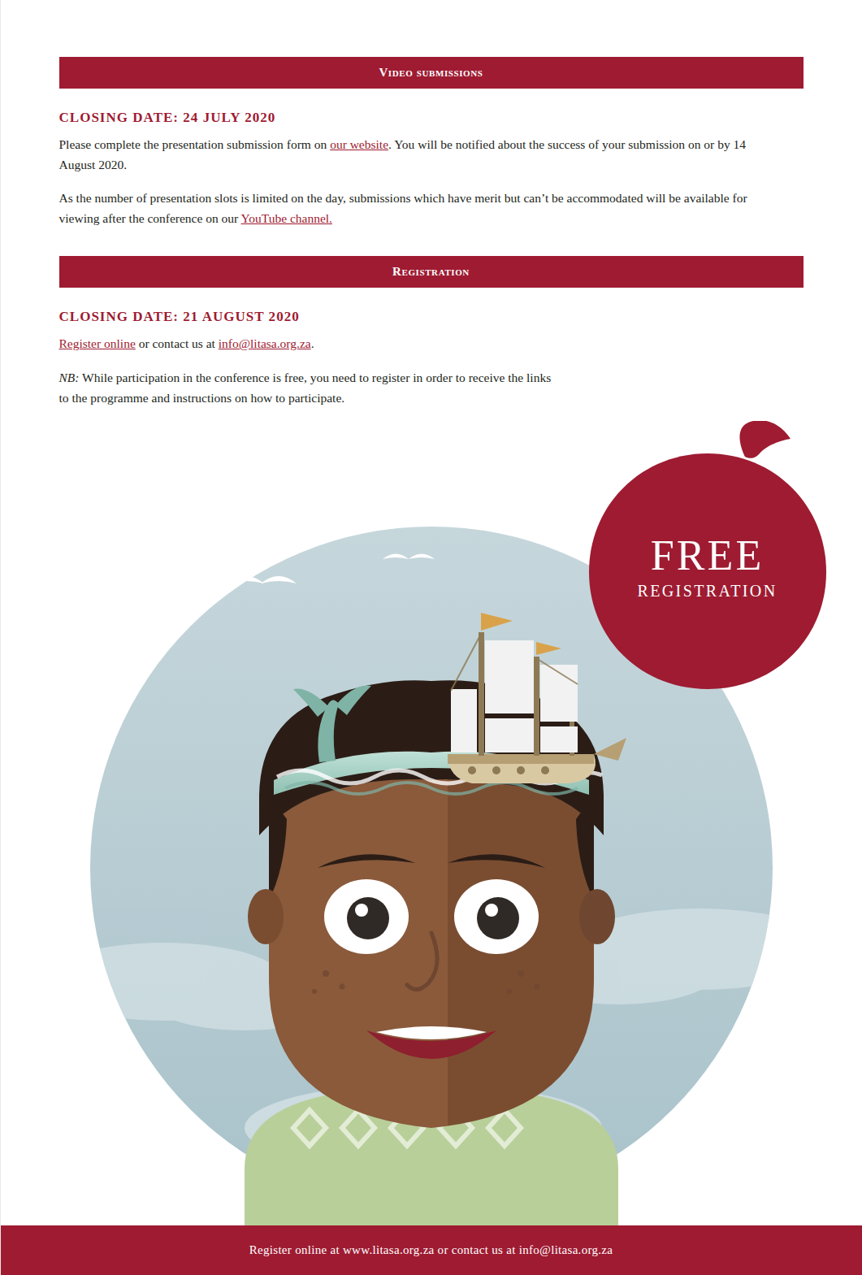Video submissions
Closing date: 24 July 2020
Please complete the presentation submission form on our website. You will be notified about the success of your submission on or by 14 August 2020.
As the number of presentation slots is limited on the day, submissions which have merit but can’t be accommodated will be available for viewing after the conference on our YouTube channel.
Registration
Closing date: 21 August 2020
Register online or contact us at info@litasa.org.za.
NB: While participation in the conference is free, you need to register in order to receive the links to the programme and instructions on how to participate.
Free Registration
Register online at www.litasa.org.za or contact us at info@litasa.org.za